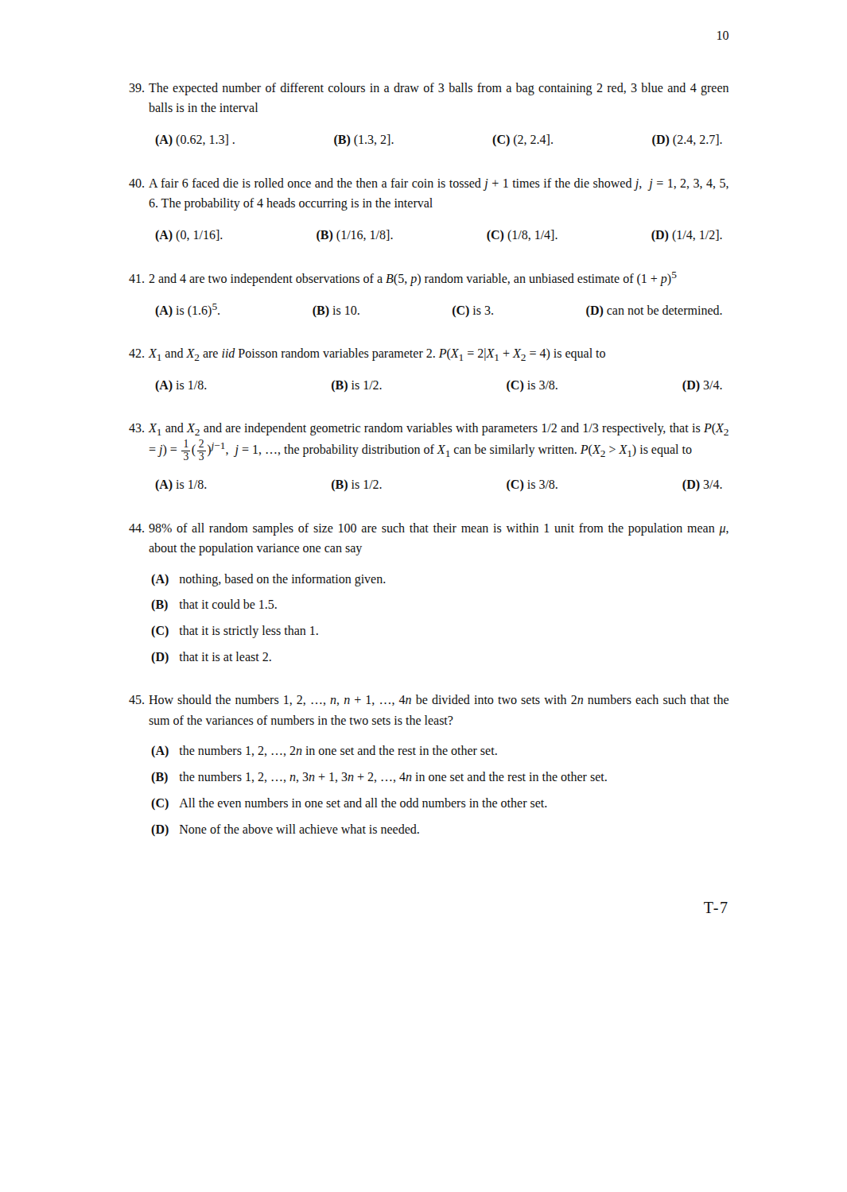10
39. The expected number of different colours in a draw of 3 balls from a bag containing 2 red, 3 blue and 4 green balls is in the interval
(A) (0.62, 1.3] . (B) (1.3, 2]. (C) (2, 2.4]. (D) (2.4, 2.7].
40. A fair 6 faced die is rolled once and the then a fair coin is tossed j + 1 times if the die showed j, j = 1, 2, 3, 4, 5, 6. The probability of 4 heads occurring is in the interval
(A) (0, 1/16]. (B) (1/16, 1/8]. (C) (1/8, 1/4]. (D) (1/4, 1/2].
41. 2 and 4 are two independent observations of a B(5, p) random variable, an unbiased estimate of (1 + p)5
(A) is (1.6)5. (B) is 10. (C) is 3. (D) can not be determined.
42. X1 and X2 are iid Poisson random variables parameter 2. P(X1 = 2|X1 + X2 = 4) is equal to
(A) is 1/8. (B) is 1/2. (C) is 3/8. (D) 3/4.
43. X1 and X2 and are independent geometric random variables with parameters 1/2 and 1/3 respectively, that is P(X2 = j) = 13(23)j−1, j = 1, …, the probability distribution of X1 can be similarly written. P(X2 > X1) is equal to
(A) is 1/8. (B) is 1/2. (C) is 3/8. (D) 3/4.
44. 98% of all random samples of size 100 are such that their mean is within 1 unit from the population mean μ, about the population variance one can say
(A) nothing, based on the information given.
(B) that it could be 1.5.
(C) that it is strictly less than 1.
(D) that it is at least 2.
45. How should the numbers 1, 2, …, n, n + 1, …, 4n be divided into two sets with 2n numbers each such that the sum of the variances of numbers in the two sets is the least?
(A) the numbers 1, 2, …, 2n in one set and the rest in the other set.
(B) the numbers 1, 2, …, n, 3n + 1, 3n + 2, …, 4n in one set and the rest in the other set.
(C) All the even numbers in one set and all the odd numbers in the other set.
(D) None of the above will achieve what is needed.
T-7